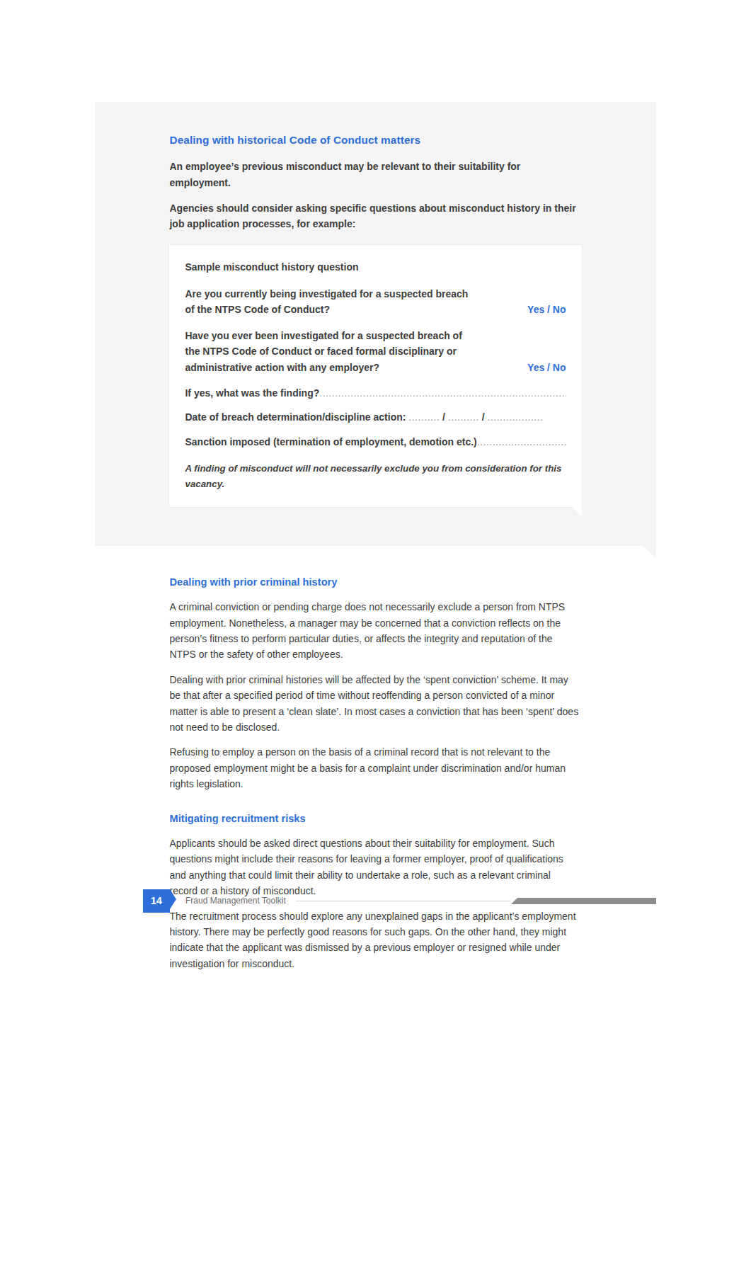Dealing with historical Code of Conduct matters
An employee’s previous misconduct may be relevant to their suitability for employment.
Agencies should consider asking specific questions about misconduct history in their job application processes, for example:
Sample misconduct history question
Are you currently being investigated for a suspected breach
of the NTPS Code of Conduct?
Yes / No
Have you ever been investigated for a suspected breach of
the NTPS Code of Conduct or faced formal disciplinary or
administrative action with any employer?
Yes / No
If yes, what was the finding?.........................................................................................................................
Date of breach determination/discipline action: .......... / .......... / ..................
Sanction imposed (termination of employment, demotion etc.)..........................................
A finding of misconduct will not necessarily exclude you from consideration for this vacancy.
Dealing with prior criminal history
A criminal conviction or pending charge does not necessarily exclude a person from NTPS employment. Nonetheless, a manager may be concerned that a conviction reflects on the person’s fitness to perform particular duties, or affects the integrity and reputation of the NTPS or the safety of other employees.
Dealing with prior criminal histories will be affected by the ‘spent conviction’ scheme. It may be that after a specified period of time without reoffending a person convicted of a minor matter is able to present a ‘clean slate’. In most cases a conviction that has been ‘spent’ does not need to be disclosed.
Refusing to employ a person on the basis of a criminal record that is not relevant to the proposed employment might be a basis for a complaint under discrimination and/or human rights legislation.
Mitigating recruitment risks
Applicants should be asked direct questions about their suitability for employment. Such questions might include their reasons for leaving a former employer, proof of qualifications and anything that could limit their ability to undertake a role, such as a relevant criminal record or a history of misconduct.
The recruitment process should explore any unexplained gaps in the applicant’s employment history. There may be perfectly good reasons for such gaps. On the other hand, they might indicate that the applicant was dismissed by a previous employer or resigned while under investigation for misconduct.
14
Fraud Management Toolkit